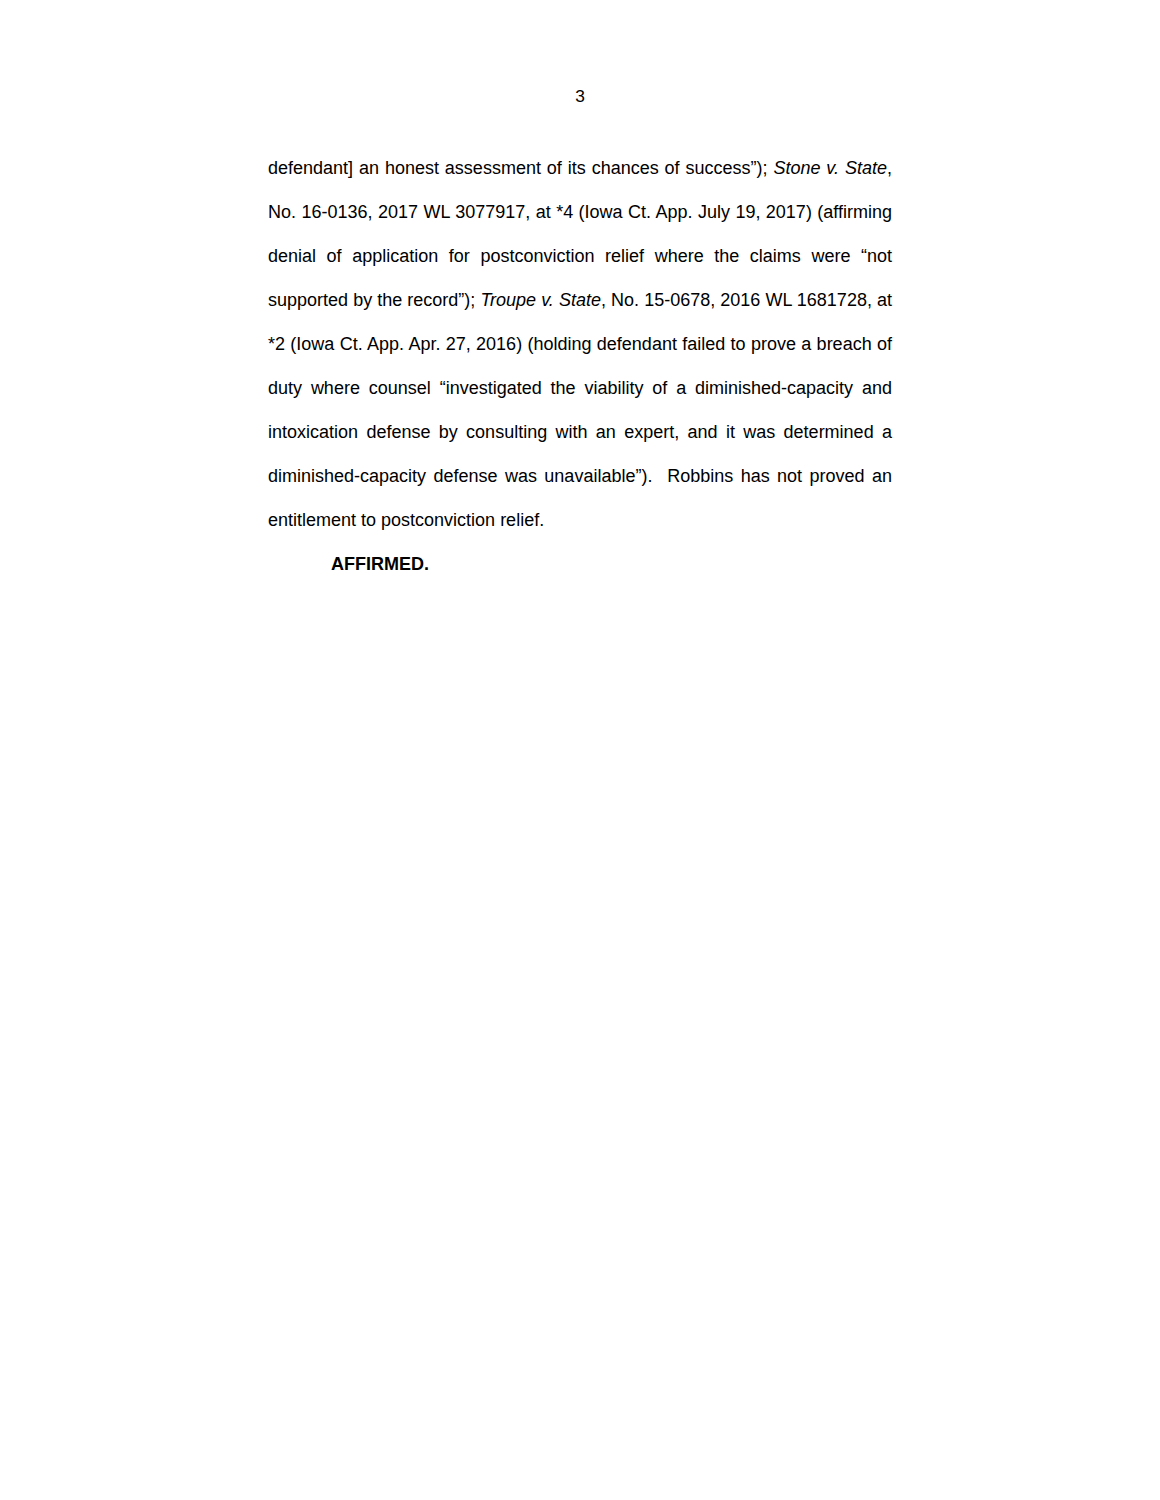3
defendant] an honest assessment of its chances of success”); Stone v. State, No. 16-0136, 2017 WL 3077917, at *4 (Iowa Ct. App. July 19, 2017) (affirming denial of application for postconviction relief where the claims were “not supported by the record”); Troupe v. State, No. 15-0678, 2016 WL 1681728, at *2 (Iowa Ct. App. Apr. 27, 2016) (holding defendant failed to prove a breach of duty where counsel “investigated the viability of a diminished-capacity and intoxication defense by consulting with an expert, and it was determined a diminished-capacity defense was unavailable”). Robbins has not proved an entitlement to postconviction relief.
AFFIRMED.